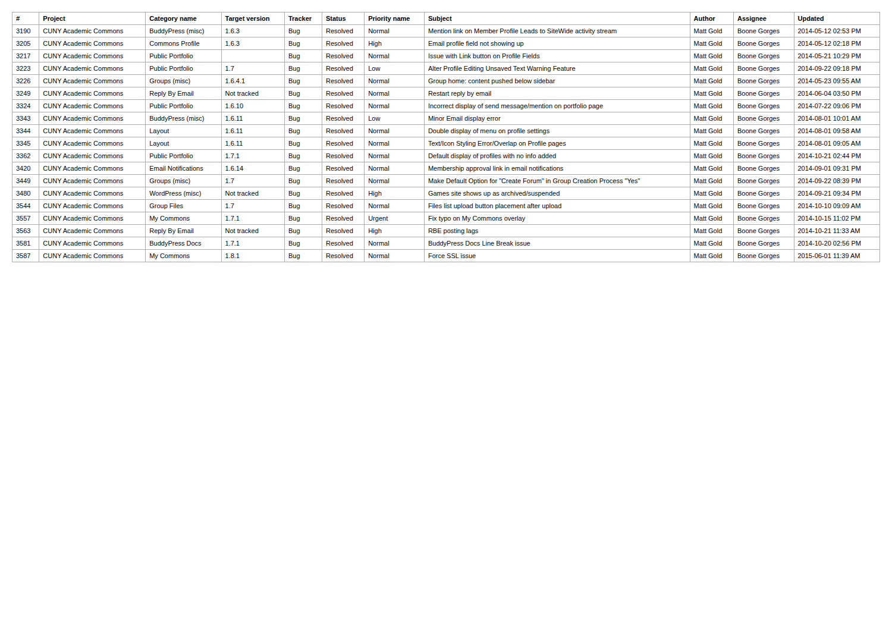| # | Project | Category name | Target version | Tracker | Status | Priority name | Subject | Author | Assignee | Updated |
| --- | --- | --- | --- | --- | --- | --- | --- | --- | --- | --- |
| 3190 | CUNY Academic Commons | BuddyPress (misc) | 1.6.3 | Bug | Resolved | Normal | Mention link on Member Profile Leads to SiteWide activity stream | Matt Gold | Boone Gorges | 2014-05-12 02:53 PM |
| 3205 | CUNY Academic Commons | Commons Profile | 1.6.3 | Bug | Resolved | High | Email profile field not showing up | Matt Gold | Boone Gorges | 2014-05-12 02:18 PM |
| 3217 | CUNY Academic Commons | Public Portfolio | | Bug | Resolved | Normal | Issue with Link button on Profile Fields | Matt Gold | Boone Gorges | 2014-05-21 10:29 PM |
| 3223 | CUNY Academic Commons | Public Portfolio | 1.7 | Bug | Resolved | Low | Alter Profile Editing Unsaved Text Warning Feature | Matt Gold | Boone Gorges | 2014-09-22 09:18 PM |
| 3226 | CUNY Academic Commons | Groups (misc) | 1.6.4.1 | Bug | Resolved | Normal | Group home: content pushed below sidebar | Matt Gold | Boone Gorges | 2014-05-23 09:55 AM |
| 3249 | CUNY Academic Commons | Reply By Email | Not tracked | Bug | Resolved | Normal | Restart reply by email | Matt Gold | Boone Gorges | 2014-06-04 03:50 PM |
| 3324 | CUNY Academic Commons | Public Portfolio | 1.6.10 | Bug | Resolved | Normal | Incorrect display of send message/mention on portfolio page | Matt Gold | Boone Gorges | 2014-07-22 09:06 PM |
| 3343 | CUNY Academic Commons | BuddyPress (misc) | 1.6.11 | Bug | Resolved | Low | Minor Email display error | Matt Gold | Boone Gorges | 2014-08-01 10:01 AM |
| 3344 | CUNY Academic Commons | Layout | 1.6.11 | Bug | Resolved | Normal | Double display of menu on profile settings | Matt Gold | Boone Gorges | 2014-08-01 09:58 AM |
| 3345 | CUNY Academic Commons | Layout | 1.6.11 | Bug | Resolved | Normal | Text/Icon Styling Error/Overlap on Profile pages | Matt Gold | Boone Gorges | 2014-08-01 09:05 AM |
| 3362 | CUNY Academic Commons | Public Portfolio | 1.7.1 | Bug | Resolved | Normal | Default display of profiles with no info added | Matt Gold | Boone Gorges | 2014-10-21 02:44 PM |
| 3420 | CUNY Academic Commons | Email Notifications | 1.6.14 | Bug | Resolved | Normal | Membership approval link in email notifications | Matt Gold | Boone Gorges | 2014-09-01 09:31 PM |
| 3449 | CUNY Academic Commons | Groups (misc) | 1.7 | Bug | Resolved | Normal | Make Default Option for "Create Forum" in Group Creation Process "Yes" | Matt Gold | Boone Gorges | 2014-09-22 08:39 PM |
| 3480 | CUNY Academic Commons | WordPress (misc) | Not tracked | Bug | Resolved | High | Games site shows up as archived/suspended | Matt Gold | Boone Gorges | 2014-09-21 09:34 PM |
| 3544 | CUNY Academic Commons | Group Files | 1.7 | Bug | Resolved | Normal | Files list upload button placement after upload | Matt Gold | Boone Gorges | 2014-10-10 09:09 AM |
| 3557 | CUNY Academic Commons | My Commons | 1.7.1 | Bug | Resolved | Urgent | Fix typo on My Commons overlay | Matt Gold | Boone Gorges | 2014-10-15 11:02 PM |
| 3563 | CUNY Academic Commons | Reply By Email | Not tracked | Bug | Resolved | High | RBE posting lags | Matt Gold | Boone Gorges | 2014-10-21 11:33 AM |
| 3581 | CUNY Academic Commons | BuddyPress Docs | 1.7.1 | Bug | Resolved | Normal | BuddyPress Docs Line Break issue | Matt Gold | Boone Gorges | 2014-10-20 02:56 PM |
| 3587 | CUNY Academic Commons | My Commons | 1.8.1 | Bug | Resolved | Normal | Force SSL issue | Matt Gold | Boone Gorges | 2015-06-01 11:39 AM |